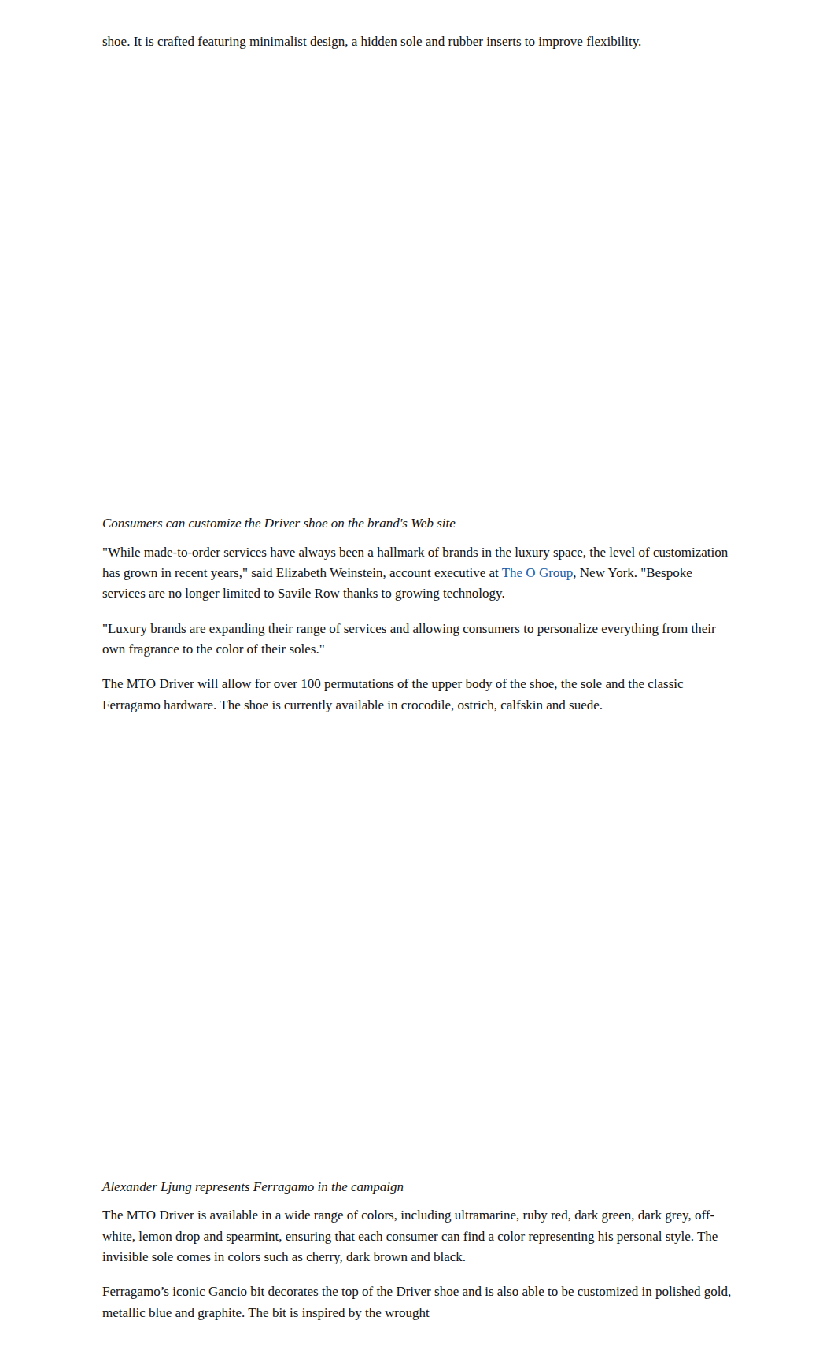shoe. It is crafted featuring minimalist design, a hidden sole and rubber inserts to improve flexibility.
Consumers can customize the Driver shoe on the brand's Web site
"While made-to-order services have always been a hallmark of brands in the luxury space, the level of customization has grown in recent years," said Elizabeth Weinstein, account executive at The O Group, New York. "Bespoke services are no longer limited to Savile Row thanks to growing technology.
"Luxury brands are expanding their range of services and allowing consumers to personalize everything from their own fragrance to the color of their soles."
The MTO Driver will allow for over 100 permutations of the upper body of the shoe, the sole and the classic Ferragamo hardware. The shoe is currently available in crocodile, ostrich, calfskin and suede.
Alexander Ljung represents Ferragamo in the campaign
The MTO Driver is available in a wide range of colors, including ultramarine, ruby red, dark green, dark grey, off-white, lemon drop and spearmint, ensuring that each consumer can find a color representing his personal style. The invisible sole comes in colors such as cherry, dark brown and black.
Ferragamo’s iconic Gancio bit decorates the top of the Driver shoe and is also able to be customized in polished gold, metallic blue and graphite. The bit is inspired by the wrought